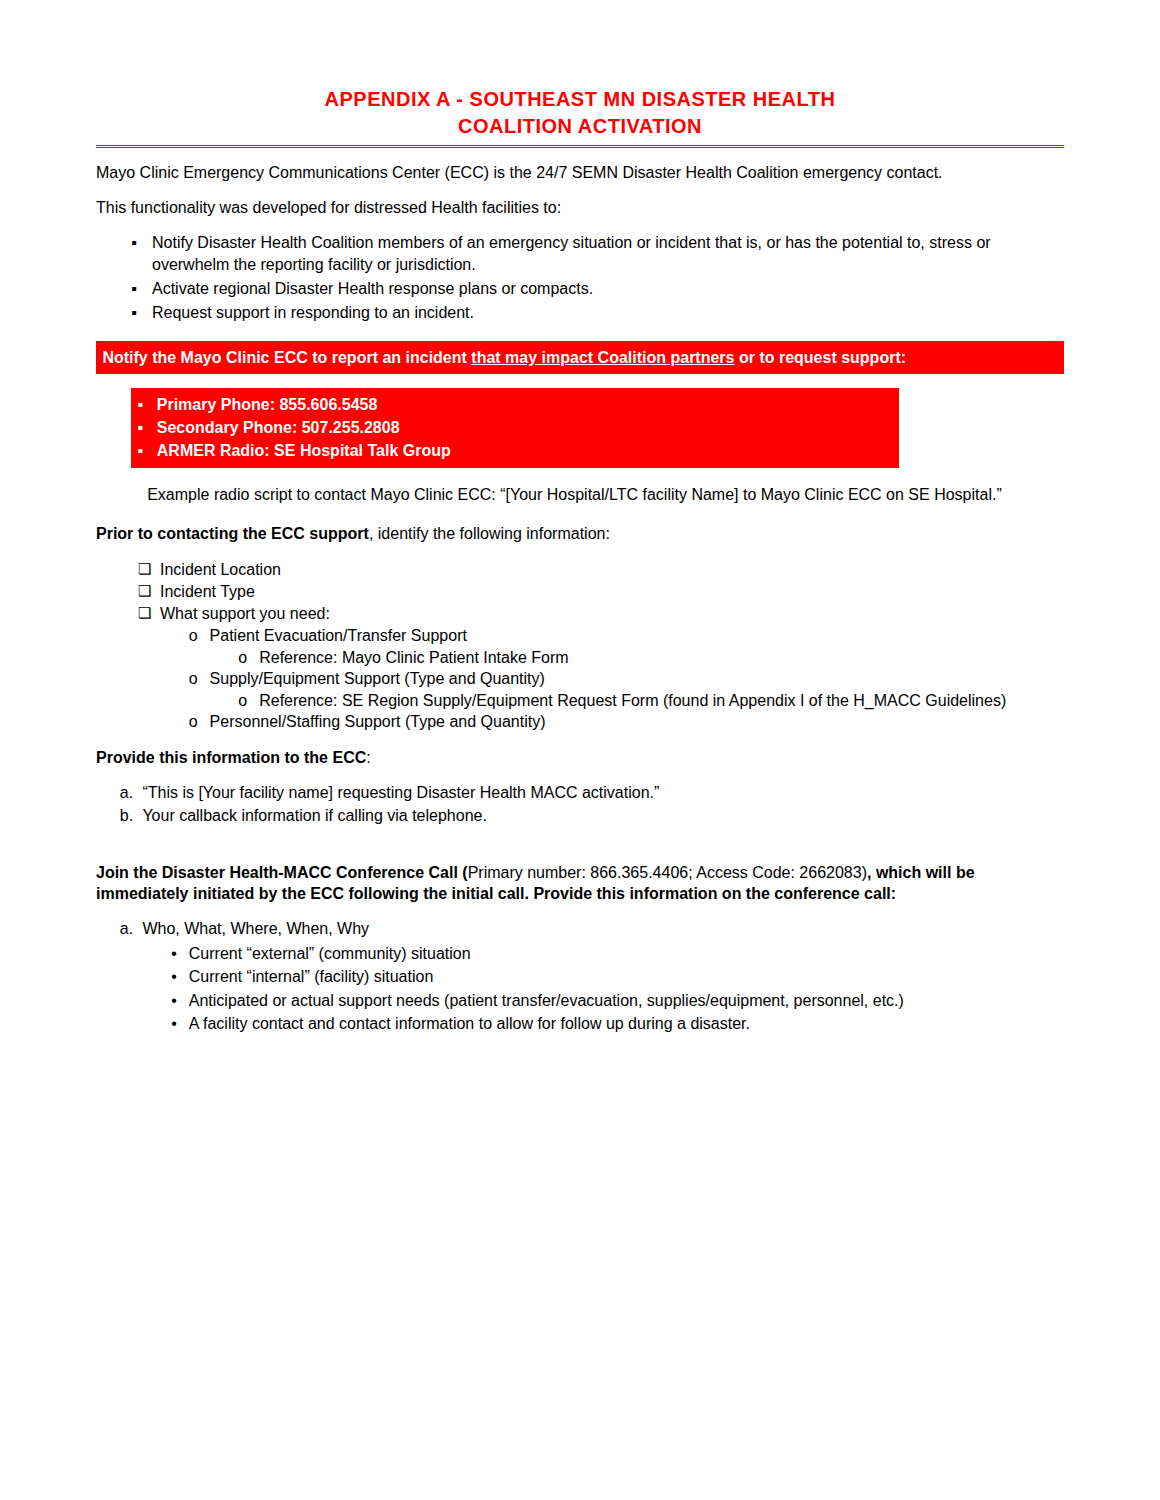APPENDIX A - SOUTHEAST MN DISASTER HEALTH
COALITION ACTIVATION
Mayo Clinic Emergency Communications Center (ECC) is the 24/7 SEMN Disaster Health Coalition emergency contact.
This functionality was developed for distressed Health facilities to:
Notify Disaster Health Coalition members of an emergency situation or incident that is, or has the potential to, stress or overwhelm the reporting facility or jurisdiction.
Activate regional Disaster Health response plans or compacts.
Request support in responding to an incident.
Notify the Mayo Clinic ECC to report an incident that may impact Coalition partners or to request support:
Primary Phone: 855.606.5458
Secondary Phone: 507.255.2808
ARMER Radio: SE Hospital Talk Group
Example radio script to contact Mayo Clinic ECC: “[Your Hospital/LTC facility Name] to Mayo Clinic ECC on SE Hospital.”
Prior to contacting the ECC support, identify the following information:
Incident Location
Incident Type
What support you need:
Patient Evacuation/Transfer Support
Reference: Mayo Clinic Patient Intake Form
Supply/Equipment Support (Type and Quantity)
Reference: SE Region Supply/Equipment Request Form (found in Appendix I of the H_MACC Guidelines)
Personnel/Staffing Support (Type and Quantity)
Provide this information to the ECC:
“This is [Your facility name] requesting Disaster Health MACC activation.”
Your callback information if calling via telephone.
Join the Disaster Health-MACC Conference Call (Primary number: 866.365.4406; Access Code: 2662083), which will be immediately initiated by the ECC following the initial call. Provide this information on the conference call:
Who, What, Where, When, Why
Current “external” (community) situation
Current “internal” (facility) situation
Anticipated or actual support needs (patient transfer/evacuation, supplies/equipment, personnel, etc.)
A facility contact and contact information to allow for follow up during a disaster.